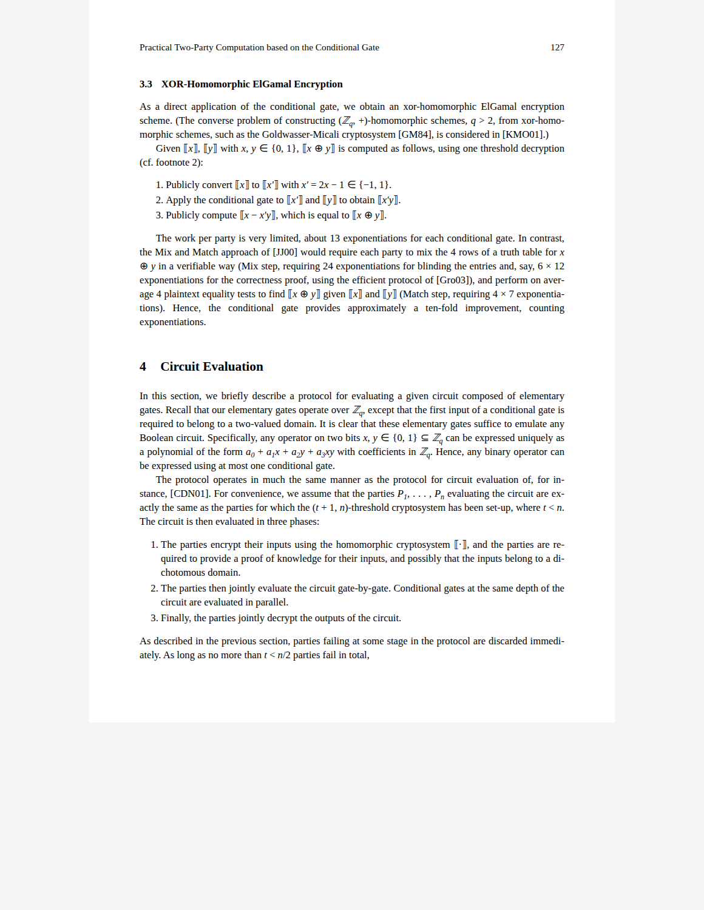Practical Two-Party Computation based on the Conditional Gate 127
3.3 XOR-Homomorphic ElGamal Encryption
As a direct application of the conditional gate, we obtain an xor-homomorphic ElGamal encryption scheme. (The converse problem of constructing (ℤq, +)-homomorphic schemes, q > 2, from xor-homomorphic schemes, such as the Goldwasser-Micali cryptosystem [GM84], is considered in [KMO01].)
Given ⟦x⟧, ⟦y⟧ with x, y ∈ {0, 1}, ⟦x ⊕ y⟧ is computed as follows, using one threshold decryption (cf. footnote 2):
Publicly convert ⟦x⟧ to ⟦x′⟧ with x′ = 2x − 1 ∈ {−1, 1}.
Apply the conditional gate to ⟦x′⟧ and ⟦y⟧ to obtain ⟦x′y⟧.
Publicly compute ⟦x − x′y⟧, which is equal to ⟦x ⊕ y⟧.
The work per party is very limited, about 13 exponentiations for each conditional gate. In contrast, the Mix and Match approach of [JJ00] would require each party to mix the 4 rows of a truth table for x ⊕ y in a verifiable way (Mix step, requiring 24 exponentiations for blinding the entries and, say, 6 × 12 exponentiations for the correctness proof, using the efficient protocol of [Gro03]), and perform on average 4 plaintext equality tests to find ⟦x ⊕ y⟧ given ⟦x⟧ and ⟦y⟧ (Match step, requiring 4 × 7 exponentiations). Hence, the conditional gate provides approximately a ten-fold improvement, counting exponentiations.
4 Circuit Evaluation
In this section, we briefly describe a protocol for evaluating a given circuit composed of elementary gates. Recall that our elementary gates operate over ℤq, except that the first input of a conditional gate is required to belong to a two-valued domain. It is clear that these elementary gates suffice to emulate any Boolean circuit. Specifically, any operator on two bits x, y ∈ {0, 1} ⊆ ℤq can be expressed uniquely as a polynomial of the form a0 + a1x + a2y + a3xy with coefficients in ℤq. Hence, any binary operator can be expressed using at most one conditional gate.
The protocol operates in much the same manner as the protocol for circuit evaluation of, for instance, [CDN01]. For convenience, we assume that the parties P1, . . . , Pn evaluating the circuit are exactly the same as the parties for which the (t + 1, n)-threshold cryptosystem has been set-up, where t < n. The circuit is then evaluated in three phases:
The parties encrypt their inputs using the homomorphic cryptosystem ⟦·⟧, and the parties are required to provide a proof of knowledge for their inputs, and possibly that the inputs belong to a dichotomous domain.
The parties then jointly evaluate the circuit gate-by-gate. Conditional gates at the same depth of the circuit are evaluated in parallel.
Finally, the parties jointly decrypt the outputs of the circuit.
As described in the previous section, parties failing at some stage in the protocol are discarded immediately. As long as no more than t < n/2 parties fail in total,